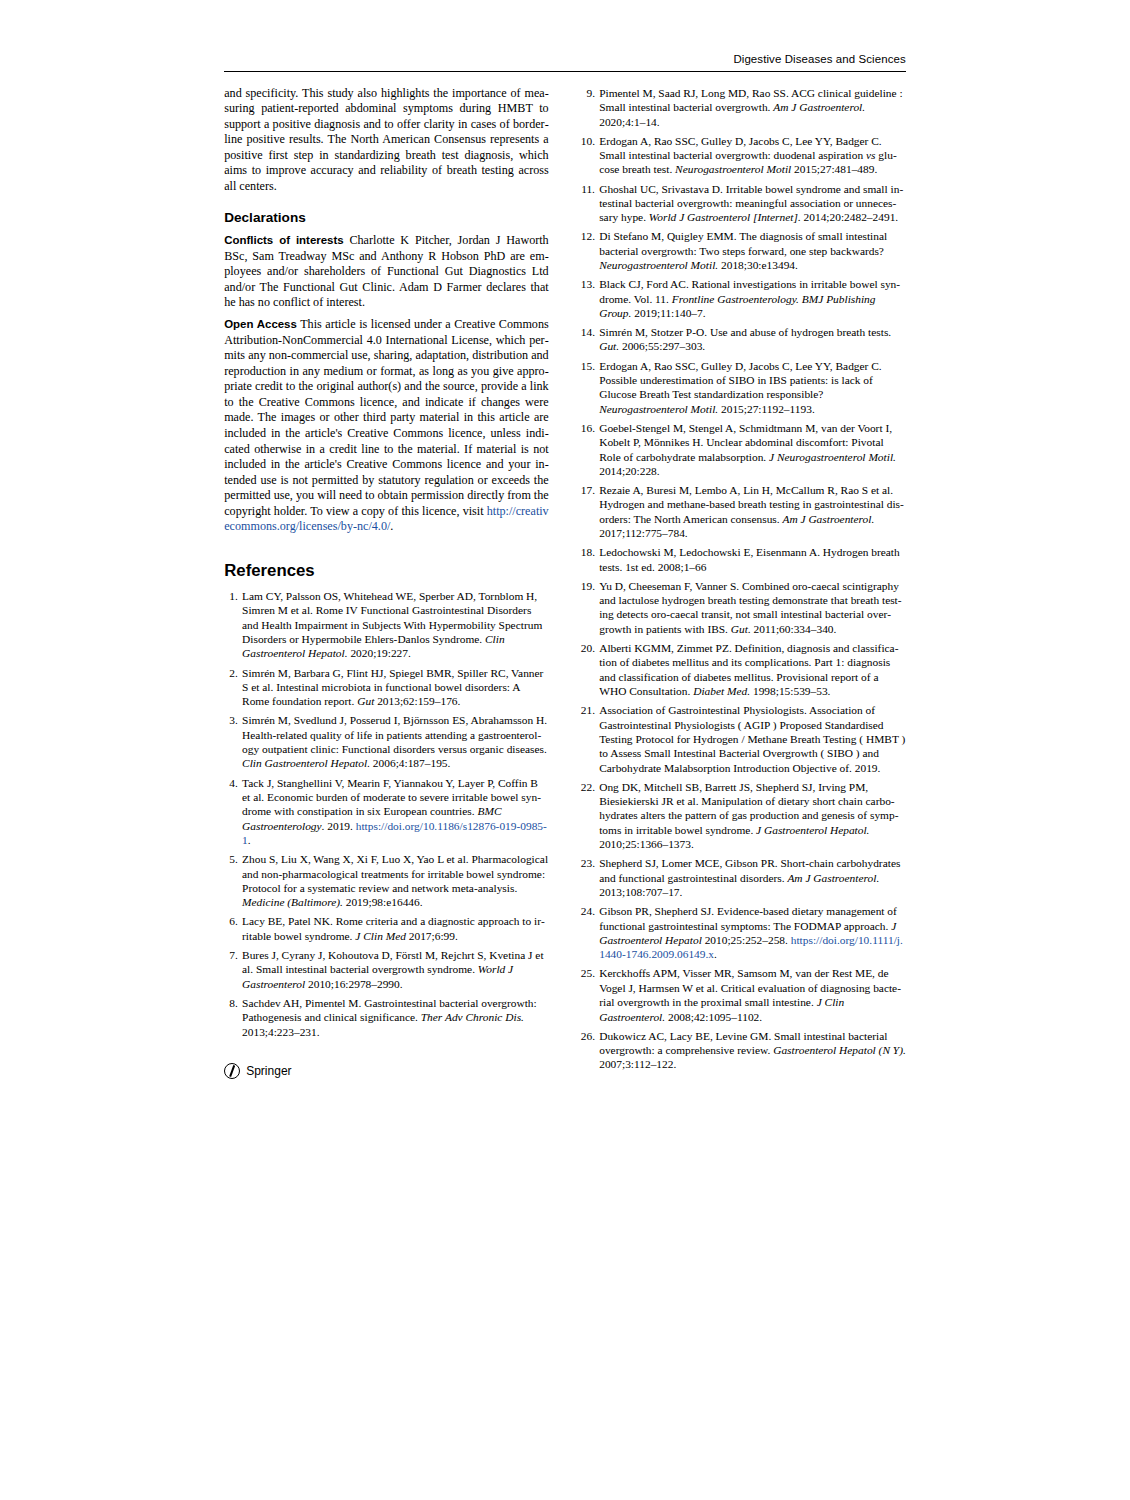Digestive Diseases and Sciences
and specificity. This study also highlights the importance of measuring patient-reported abdominal symptoms during HMBT to support a positive diagnosis and to offer clarity in cases of borderline positive results. The North American Consensus represents a positive first step in standardizing breath test diagnosis, which aims to improve accuracy and reliability of breath testing across all centers.
Declarations
Conflicts of interests Charlotte K Pitcher, Jordan J Haworth BSc, Sam Treadway MSc and Anthony R Hobson PhD are employees and/or shareholders of Functional Gut Diagnostics Ltd and/or The Functional Gut Clinic. Adam D Farmer declares that he has no conflict of interest.
Open Access This article is licensed under a Creative Commons Attribution-NonCommercial 4.0 International License, which permits any non-commercial use, sharing, adaptation, distribution and reproduction in any medium or format, as long as you give appropriate credit to the original author(s) and the source, provide a link to the Creative Commons licence, and indicate if changes were made. The images or other third party material in this article are included in the article's Creative Commons licence, unless indicated otherwise in a credit line to the material. If material is not included in the article's Creative Commons licence and your intended use is not permitted by statutory regulation or exceeds the permitted use, you will need to obtain permission directly from the copyright holder. To view a copy of this licence, visit http://creativecommons.org/licenses/by-nc/4.0/.
References
Lam CY, Palsson OS, Whitehead WE, Sperber AD, Tornblom H, Simren M et al. Rome IV Functional Gastrointestinal Disorders and Health Impairment in Subjects With Hypermobility Spectrum Disorders or Hypermobile Ehlers-Danlos Syndrome. Clin Gastroenterol Hepatol. 2020;19:227.
Simrén M, Barbara G, Flint HJ, Spiegel BMR, Spiller RC, Vanner S et al. Intestinal microbiota in functional bowel disorders: A Rome foundation report. Gut 2013;62:159–176.
Simrén M, Svedlund J, Posserud I, Björnsson ES, Abrahamsson H. Health-related quality of life in patients attending a gastroenterology outpatient clinic: Functional disorders versus organic diseases. Clin Gastroenterol Hepatol. 2006;4:187–195.
Tack J, Stanghellini V, Mearin F, Yiannakou Y, Layer P, Coffin B et al. Economic burden of moderate to severe irritable bowel syndrome with constipation in six European countries. BMC Gastroenterology. 2019. https://doi.org/10.1186/s12876-019-0985-1.
Zhou S, Liu X, Wang X, Xi F, Luo X, Yao L et al. Pharmacological and non-pharmacological treatments for irritable bowel syndrome: Protocol for a systematic review and network meta-analysis. Medicine (Baltimore). 2019;98:e16446.
Lacy BE, Patel NK. Rome criteria and a diagnostic approach to irritable bowel syndrome. J Clin Med 2017;6:99.
Bures J, Cyrany J, Kohoutova D, Förstl M, Rejchrt S, Kvetina J et al. Small intestinal bacterial overgrowth syndrome. World J Gastroenterol 2010;16:2978–2990.
Sachdev AH, Pimentel M. Gastrointestinal bacterial overgrowth: Pathogenesis and clinical significance. Ther Adv Chronic Dis. 2013;4:223–231.
Pimentel M, Saad RJ, Long MD, Rao SS. ACG clinical guideline : Small intestinal bacterial overgrowth. Am J Gastroenterol. 2020;4:1–14.
Erdogan A, Rao SSC, Gulley D, Jacobs C, Lee YY, Badger C. Small intestinal bacterial overgrowth: duodenal aspiration vs glucose breath test. Neurogastroenterol Motil 2015;27:481–489.
Ghoshal UC, Srivastava D. Irritable bowel syndrome and small intestinal bacterial overgrowth: meaningful association or unnecessary hype. World J Gastroenterol [Internet]. 2014;20:2482–2491.
Di Stefano M, Quigley EMM. The diagnosis of small intestinal bacterial overgrowth: Two steps forward, one step backwards? Neurogastroenterol Motil. 2018;30:e13494.
Black CJ, Ford AC. Rational investigations in irritable bowel syndrome. Vol. 11. Frontline Gastroenterology. BMJ Publishing Group. 2019;11:140–7.
Simrén M, Stotzer P-O. Use and abuse of hydrogen breath tests. Gut. 2006;55:297–303.
Erdogan A, Rao SSC, Gulley D, Jacobs C, Lee YY, Badger C. Possible underestimation of SIBO in IBS patients: is lack of Glucose Breath Test standardization responsible? Neurogastroenterol Motil. 2015;27:1192–1193.
Goebel-Stengel M, Stengel A, Schmidtmann M, van der Voort I, Kobelt P, Mönnikes H. Unclear abdominal discomfort: Pivotal Role of carbohydrate malabsorption. J Neurogastroenterol Motil. 2014;20:228.
Rezaie A, Buresi M, Lembo A, Lin H, McCallum R, Rao S et al. Hydrogen and methane-based breath testing in gastrointestinal disorders: The North American consensus. Am J Gastroenterol. 2017;112:775–784.
Ledochowski M, Ledochowski E, Eisenmann A. Hydrogen breath tests. 1st ed. 2008;1–66
Yu D, Cheeseman F, Vanner S. Combined oro-caecal scintigraphy and lactulose hydrogen breath testing demonstrate that breath testing detects oro-caecal transit, not small intestinal bacterial overgrowth in patients with IBS. Gut. 2011;60:334–340.
Alberti KGMM, Zimmet PZ. Definition, diagnosis and classification of diabetes mellitus and its complications. Part 1: diagnosis and classification of diabetes mellitus. Provisional report of a WHO Consultation. Diabet Med. 1998;15:539–53.
Association of Gastrointestinal Physiologists. Association of Gastrointestinal Physiologists ( AGIP ) Proposed Standardised Testing Protocol for Hydrogen / Methane Breath Testing ( HMBT ) to Assess Small Intestinal Bacterial Overgrowth ( SIBO ) and Carbohydrate Malabsorption Introduction Objective of. 2019.
Ong DK, Mitchell SB, Barrett JS, Shepherd SJ, Irving PM, Biesiekierski JR et al. Manipulation of dietary short chain carbohydrates alters the pattern of gas production and genesis of symptoms in irritable bowel syndrome. J Gastroenterol Hepatol. 2010;25:1366–1373.
Shepherd SJ, Lomer MCE, Gibson PR. Short-chain carbohydrates and functional gastrointestinal disorders. Am J Gastroenterol. 2013;108:707–17.
Gibson PR, Shepherd SJ. Evidence-based dietary management of functional gastrointestinal symptoms: The FODMAP approach. J Gastroenterol Hepatol 2010;25:252–258. https://doi.org/10.1111/j.1440-1746.2009.06149.x.
Kerckhoffs APM, Visser MR, Samsom M, van der Rest ME, de Vogel J, Harmsen W et al. Critical evaluation of diagnosing bacterial overgrowth in the proximal small intestine. J Clin Gastroenterol. 2008;42:1095–1102.
Dukowicz AC, Lacy BE, Levine GM. Small intestinal bacterial overgrowth: a comprehensive review. Gastroenterol Hepatol (N Y). 2007;3:112–122.
Springer